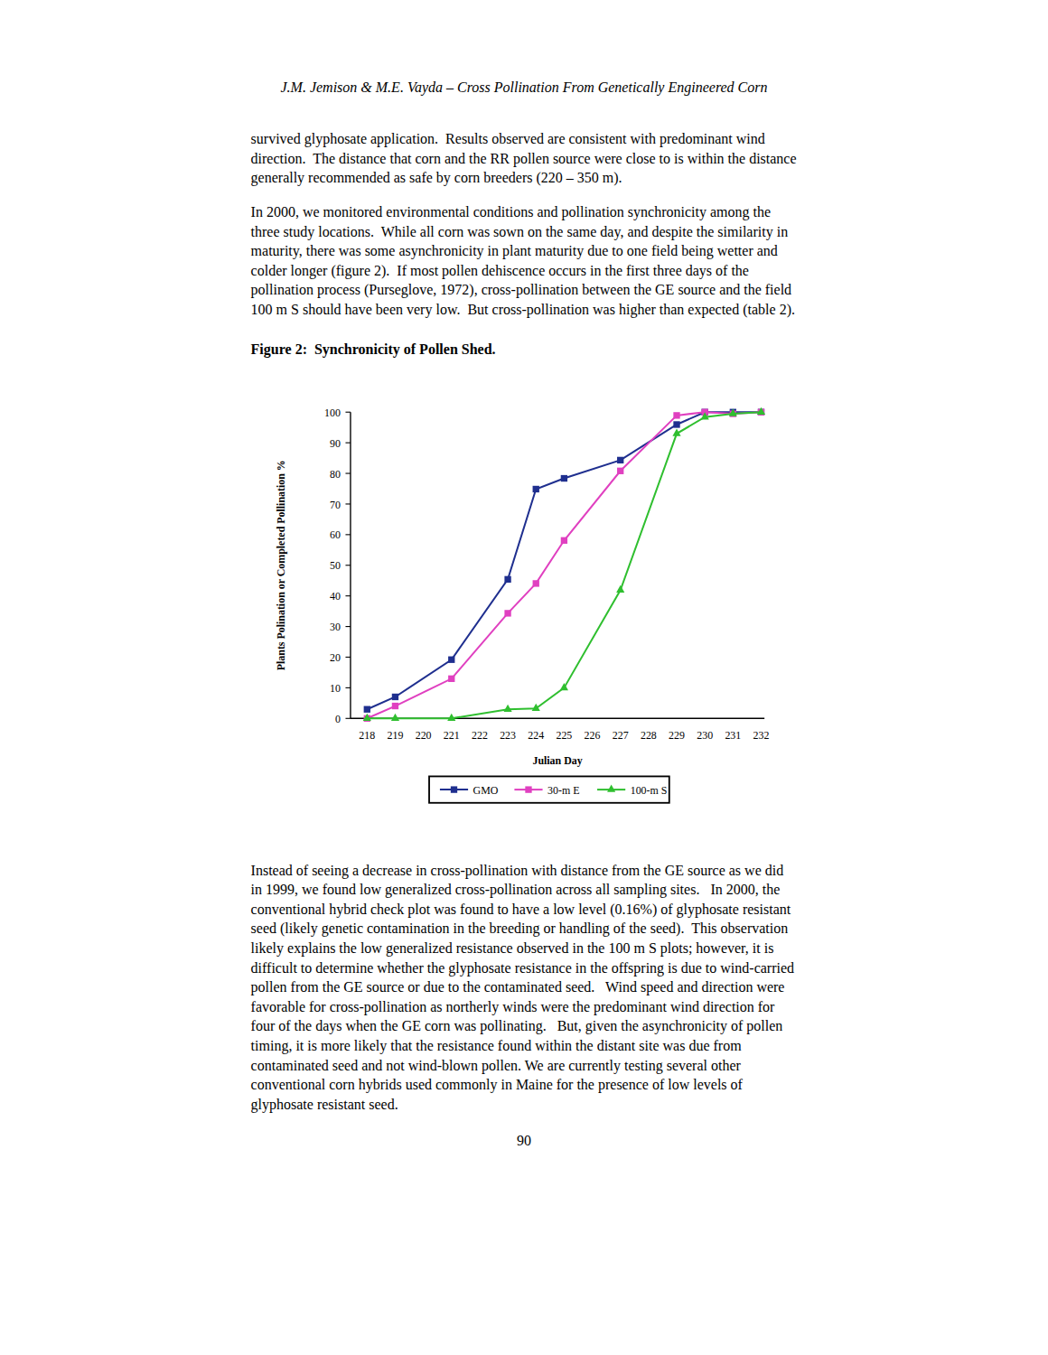J.M. Jemison & M.E. Vayda – Cross Pollination From Genetically Engineered Corn
survived glyphosate application. Results observed are consistent with predominant wind direction. The distance that corn and the RR pollen source were close to is within the distance generally recommended as safe by corn breeders (220 – 350 m).
In 2000, we monitored environmental conditions and pollination synchronicity among the three study locations. While all corn was sown on the same day, and despite the similarity in maturity, there was some asynchronicity in plant maturity due to one field being wetter and colder longer (figure 2). If most pollen dehiscence occurs in the first three days of the pollination process (Purseglove, 1972), cross-pollination between the GE source and the field 100 m S should have been very low. But cross-pollination was higher than expected (table 2).
Figure 2: Synchronicity of Pollen Shed.
100 90 80 70 60 50 40 30 20 10 0 Plants Polination or Completed Pollination % 218 219 220 221 222 223 224 225 226 227 228 229 230 231 232 Julian Day GMO 30-m E 100-m S
Instead of seeing a decrease in cross-pollination with distance from the GE source as we did in 1999, we found low generalized cross-pollination across all sampling sites. In 2000, the conventional hybrid check plot was found to have a low level (0.16%) of glyphosate resistant seed (likely genetic contamination in the breeding or handling of the seed). This observation likely explains the low generalized resistance observed in the 100 m S plots; however, it is difficult to determine whether the glyphosate resistance in the offspring is due to wind-carried pollen from the GE source or due to the contaminated seed. Wind speed and direction were favorable for cross-pollination as northerly winds were the predominant wind direction for four of the days when the GE corn was pollinating. But, given the asynchronicity of pollen timing, it is more likely that the resistance found within the distant site was due from contaminated seed and not wind-blown pollen. We are currently testing several other conventional corn hybrids used commonly in Maine for the presence of low levels of glyphosate resistant seed.
90